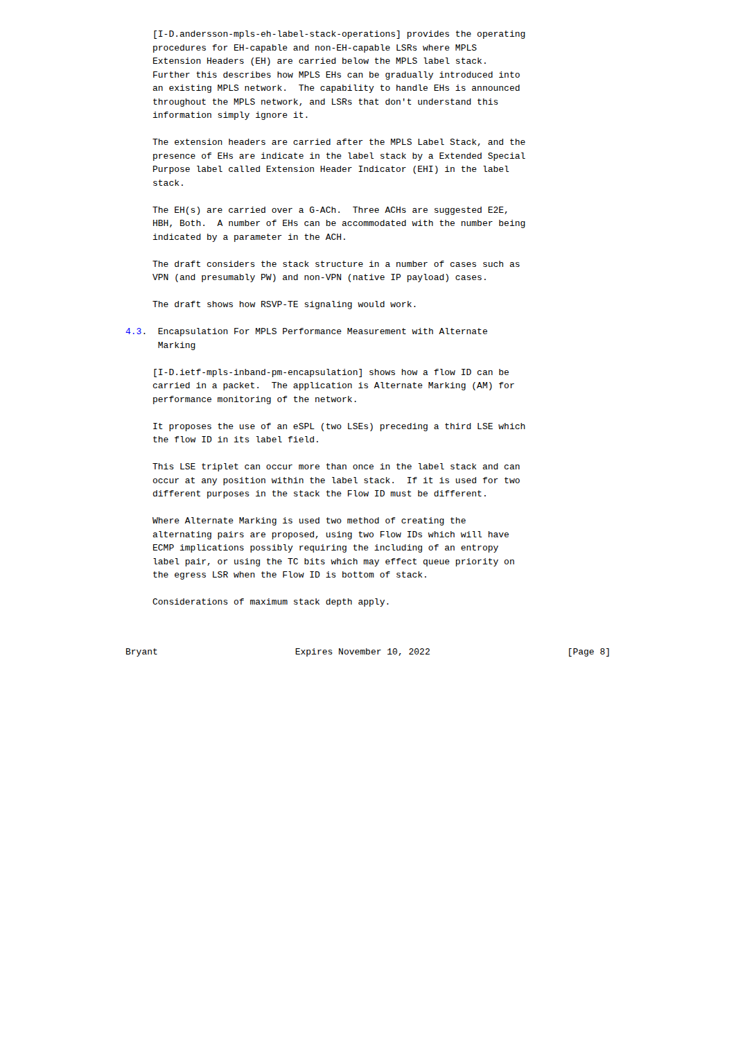[I-D.andersson-mpls-eh-label-stack-operations] provides the operating procedures for EH-capable and non-EH-capable LSRs where MPLS Extension Headers (EH) are carried below the MPLS label stack. Further this describes how MPLS EHs can be gradually introduced into an existing MPLS network. The capability to handle EHs is announced throughout the MPLS network, and LSRs that don't understand this information simply ignore it.
The extension headers are carried after the MPLS Label Stack, and the presence of EHs are indicate in the label stack by a Extended Special Purpose label called Extension Header Indicator (EHI) in the label stack.
The EH(s) are carried over a G-ACh. Three ACHs are suggested E2E, HBH, Both. A number of EHs can be accommodated with the number being indicated by a parameter in the ACH.
The draft considers the stack structure in a number of cases such as VPN (and presumably PW) and non-VPN (native IP payload) cases.
The draft shows how RSVP-TE signaling would work.
4.3. Encapsulation For MPLS Performance Measurement with Alternate Marking
[I-D.ietf-mpls-inband-pm-encapsulation] shows how a flow ID can be carried in a packet. The application is Alternate Marking (AM) for performance monitoring of the network.
It proposes the use of an eSPL (two LSEs) preceding a third LSE which the flow ID in its label field.
This LSE triplet can occur more than once in the label stack and can occur at any position within the label stack. If it is used for two different purposes in the stack the Flow ID must be different.
Where Alternate Marking is used two method of creating the alternating pairs are proposed, using two Flow IDs which will have ECMP implications possibly requiring the including of an entropy label pair, or using the TC bits which may effect queue priority on the egress LSR when the Flow ID is bottom of stack.
Considerations of maximum stack depth apply.
Bryant Expires November 10, 2022 [Page 8]